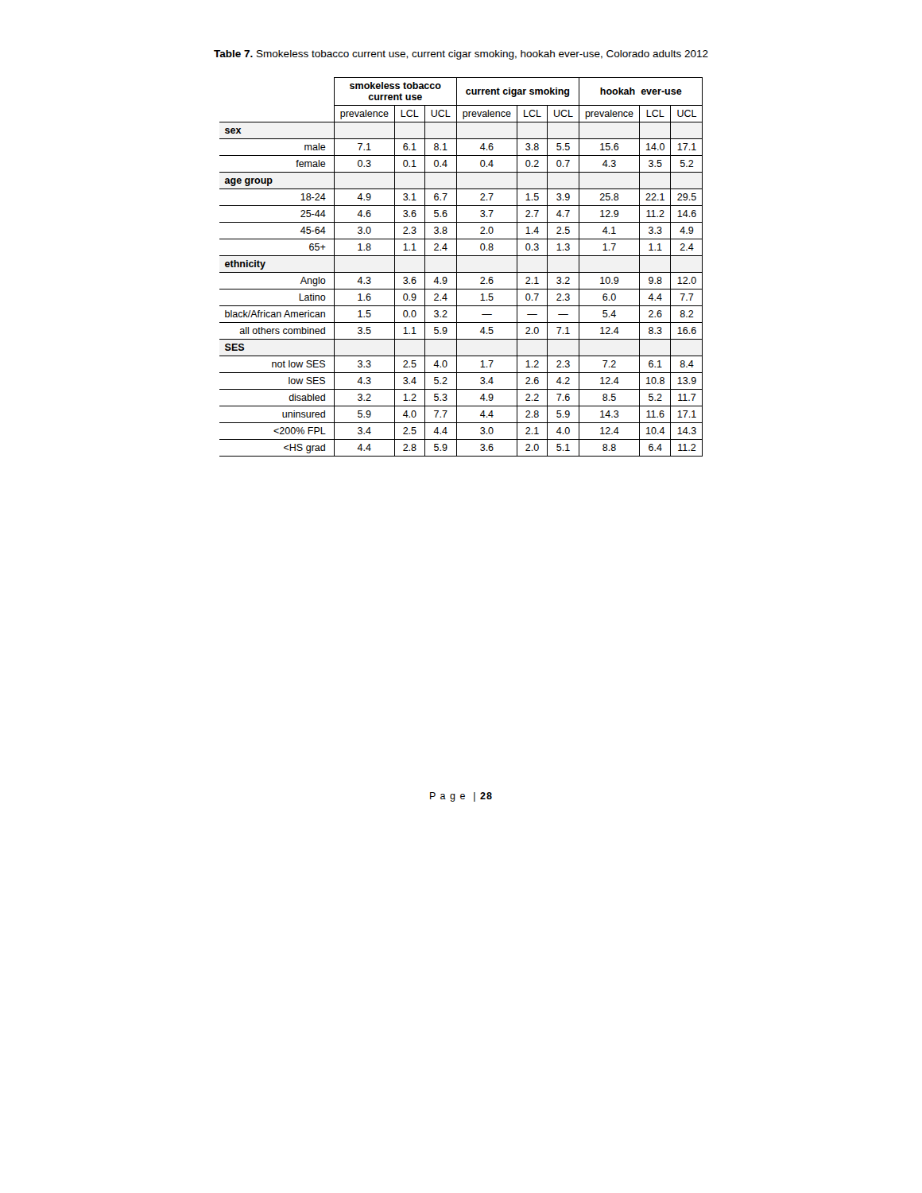Table 7. Smokeless tobacco current use, current cigar smoking, hookah ever-use, Colorado adults 2012
| | smokeless tobacco current use | current cigar smoking | hookah ever-use |
| --- | --- | --- | --- |
| | prevalence | LCL | UCL | prevalence | LCL | UCL | prevalence | LCL | UCL |
| sex | | | | | | | | | |
| male | 7.1 | 6.1 | 8.1 | 4.6 | 3.8 | 5.5 | 15.6 | 14.0 | 17.1 |
| female | 0.3 | 0.1 | 0.4 | 0.4 | 0.2 | 0.7 | 4.3 | 3.5 | 5.2 |
| age group | | | | | | | | | |
| 18-24 | 4.9 | 3.1 | 6.7 | 2.7 | 1.5 | 3.9 | 25.8 | 22.1 | 29.5 |
| 25-44 | 4.6 | 3.6 | 5.6 | 3.7 | 2.7 | 4.7 | 12.9 | 11.2 | 14.6 |
| 45-64 | 3.0 | 2.3 | 3.8 | 2.0 | 1.4 | 2.5 | 4.1 | 3.3 | 4.9 |
| 65+ | 1.8 | 1.1 | 2.4 | 0.8 | 0.3 | 1.3 | 1.7 | 1.1 | 2.4 |
| ethnicity | | | | | | | | | |
| Anglo | 4.3 | 3.6 | 4.9 | 2.6 | 2.1 | 3.2 | 10.9 | 9.8 | 12.0 |
| Latino | 1.6 | 0.9 | 2.4 | 1.5 | 0.7 | 2.3 | 6.0 | 4.4 | 7.7 |
| black/African American | 1.5 | 0.0 | 3.2 | — | — | — | 5.4 | 2.6 | 8.2 |
| all others combined | 3.5 | 1.1 | 5.9 | 4.5 | 2.0 | 7.1 | 12.4 | 8.3 | 16.6 |
| SES | | | | | | | | | |
| not low SES | 3.3 | 2.5 | 4.0 | 1.7 | 1.2 | 2.3 | 7.2 | 6.1 | 8.4 |
| low SES | 4.3 | 3.4 | 5.2 | 3.4 | 2.6 | 4.2 | 12.4 | 10.8 | 13.9 |
| disabled | 3.2 | 1.2 | 5.3 | 4.9 | 2.2 | 7.6 | 8.5 | 5.2 | 11.7 |
| uninsured | 5.9 | 4.0 | 7.7 | 4.4 | 2.8 | 5.9 | 14.3 | 11.6 | 17.1 |
| <200% FPL | 3.4 | 2.5 | 4.4 | 3.0 | 2.1 | 4.0 | 12.4 | 10.4 | 14.3 |
| <HS grad | 4.4 | 2.8 | 5.9 | 3.6 | 2.0 | 5.1 | 8.8 | 6.4 | 11.2 |
P a g e | 28